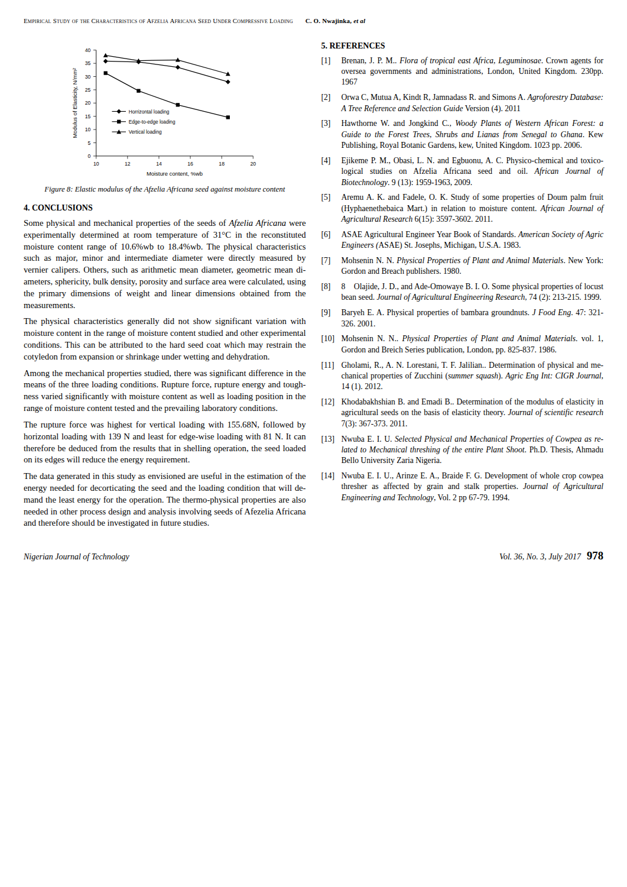Empirical Study of the Characteristics of Afzelia Africana Seed Under Compressive Loading C. O. Nwajinka, et al
0 5 10 15 20 25 30 35 40 10 12 14 16 18 20 Moisture content, %wb Modulus of Elasticity, N/mm² Horrizontal loading Edge-to-edge loading Vertical loading
Figure 8: Elastic modulus of the Afzelia Africana seed against moisture content
4. CONCLUSIONS
Some physical and mechanical properties of the seeds of Afzelia Africana were experimentally determined at room temperature of 31°C in the reconstituted moisture content range of 10.6%wb to 18.4%wb. The physical characteristics such as major, minor and intermediate diameter were directly measured by vernier calipers. Others, such as arithmetic mean diameter, geometric mean diameters, sphericity, bulk density, porosity and surface area were calculated, using the primary dimensions of weight and linear dimensions obtained from the measurements.
The physical characteristics generally did not show significant variation with moisture content in the range of moisture content studied and other experimental conditions. This can be attributed to the hard seed coat which may restrain the cotyledon from expansion or shrinkage under wetting and dehydration.
Among the mechanical properties studied, there was significant difference in the means of the three loading conditions. Rupture force, rupture energy and toughness varied significantly with moisture content as well as loading position in the range of moisture content tested and the prevailing laboratory conditions.
The rupture force was highest for vertical loading with 155.68N, followed by horizontal loading with 139 N and least for edge-wise loading with 81 N. It can therefore be deduced from the results that in shelling operation, the seed loaded on its edges will reduce the energy requirement.
The data generated in this study as envisioned are useful in the estimation of the energy needed for decorticating the seed and the loading condition that will demand the least energy for the operation. The thermo-physical properties are also needed in other process design and analysis involving seeds of Afezelia Africana and therefore should be investigated in future studies.
5. REFERENCES
[1] Brenan, J. P. M.. Flora of tropical east Africa, Leguminosae. Crown agents for oversea governments and administrations, London, United Kingdom. 230pp. 1967
[2] Orwa C, Mutua A, Kindt R, Jamnadass R. and Simons A. Agroforestry Database: A Tree Reference and Selection Guide Version (4). 2011
[3] Hawthorne W. and Jongkind C., Woody Plants of Western African Forest: a Guide to the Forest Trees, Shrubs and Lianas from Senegal to Ghana. Kew Publishing, Royal Botanic Gardens, kew, United Kingdom. 1023 pp. 2006.
[4] Ejikeme P. M., Obasi, L. N. and Egbuonu, A. C. Physico-chemical and toxicological studies on Afzelia Africana seed and oil. African Journal of Biotechnology. 9 (13): 1959-1963, 2009.
[5] Aremu A. K. and Fadele, O. K. Study of some properties of Doum palm fruit (Hyphaenethebaica Mart.) in relation to moisture content. African Journal of Agricultural Research 6(15): 3597-3602. 2011.
[6] ASAE Agricultural Engineer Year Book of Standards. American Society of Agric Engineers (ASAE) St. Josephs, Michigan, U.S.A. 1983.
[7] Mohsenin N. N. Physical Properties of Plant and Animal Materials. New York: Gordon and Breach publishers. 1980.
[8] 8 Olajide, J. D., and Ade-Omowaye B. I. O. Some physical properties of locust bean seed. Journal of Agricultural Engineering Research, 74 (2): 213-215. 1999.
[9] Baryeh E. A. Physical properties of bambara groundnuts. J Food Eng. 47: 321-326. 2001.
[10] Mohsenin N. N.. Physical Properties of Plant and Animal Materials. vol. 1, Gordon and Breich Series publication, London, pp. 825-837. 1986.
[11] Gholami, R., A. N. Lorestani, T. F. Jalilian.. Determination of physical and mechanical properties of Zucchini (summer squash). Agric Eng Int: CIGR Journal, 14 (1). 2012.
[12] Khodabakhshian B. and Emadi B.. Determination of the modulus of elasticity in agricultural seeds on the basis of elasticity theory. Journal of scientific research 7(3): 367-373. 2011.
[13] Nwuba E. I. U. Selected Physical and Mechanical Properties of Cowpea as related to Mechanical threshing of the entire Plant Shoot. Ph.D. Thesis, Ahmadu Bello University Zaria Nigeria.
[14] Nwuba E. I. U., Arinze E. A., Braide F. G. Development of whole crop cowpea thresher as affected by grain and stalk properties. Journal of Agricultural Engineering and Technology, Vol. 2 pp 67-79. 1994.
Nigerian Journal of Technology
Vol. 36, No. 3, July 2017978